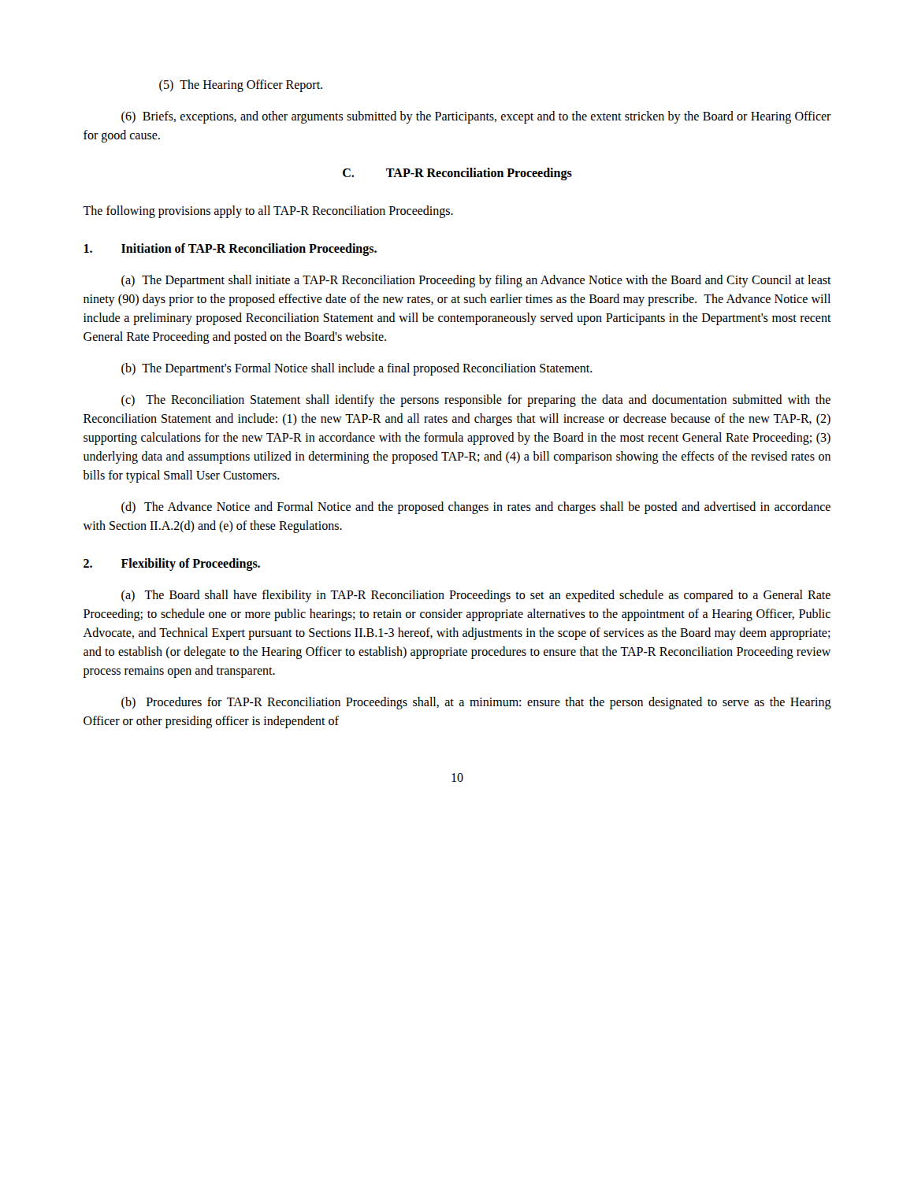(5) The Hearing Officer Report.
(6) Briefs, exceptions, and other arguments submitted by the Participants, except and to the extent stricken by the Board or Hearing Officer for good cause.
C. TAP-R Reconciliation Proceedings
The following provisions apply to all TAP-R Reconciliation Proceedings.
1. Initiation of TAP-R Reconciliation Proceedings.
(a) The Department shall initiate a TAP-R Reconciliation Proceeding by filing an Advance Notice with the Board and City Council at least ninety (90) days prior to the proposed effective date of the new rates, or at such earlier times as the Board may prescribe. The Advance Notice will include a preliminary proposed Reconciliation Statement and will be contemporaneously served upon Participants in the Department's most recent General Rate Proceeding and posted on the Board's website.
(b) The Department's Formal Notice shall include a final proposed Reconciliation Statement.
(c) The Reconciliation Statement shall identify the persons responsible for preparing the data and documentation submitted with the Reconciliation Statement and include: (1) the new TAP-R and all rates and charges that will increase or decrease because of the new TAP-R, (2) supporting calculations for the new TAP-R in accordance with the formula approved by the Board in the most recent General Rate Proceeding; (3) underlying data and assumptions utilized in determining the proposed TAP-R; and (4) a bill comparison showing the effects of the revised rates on bills for typical Small User Customers.
(d) The Advance Notice and Formal Notice and the proposed changes in rates and charges shall be posted and advertised in accordance with Section II.A.2(d) and (e) of these Regulations.
2. Flexibility of Proceedings.
(a) The Board shall have flexibility in TAP-R Reconciliation Proceedings to set an expedited schedule as compared to a General Rate Proceeding; to schedule one or more public hearings; to retain or consider appropriate alternatives to the appointment of a Hearing Officer, Public Advocate, and Technical Expert pursuant to Sections II.B.1-3 hereof, with adjustments in the scope of services as the Board may deem appropriate; and to establish (or delegate to the Hearing Officer to establish) appropriate procedures to ensure that the TAP-R Reconciliation Proceeding review process remains open and transparent.
(b) Procedures for TAP-R Reconciliation Proceedings shall, at a minimum: ensure that the person designated to serve as the Hearing Officer or other presiding officer is independent of
10